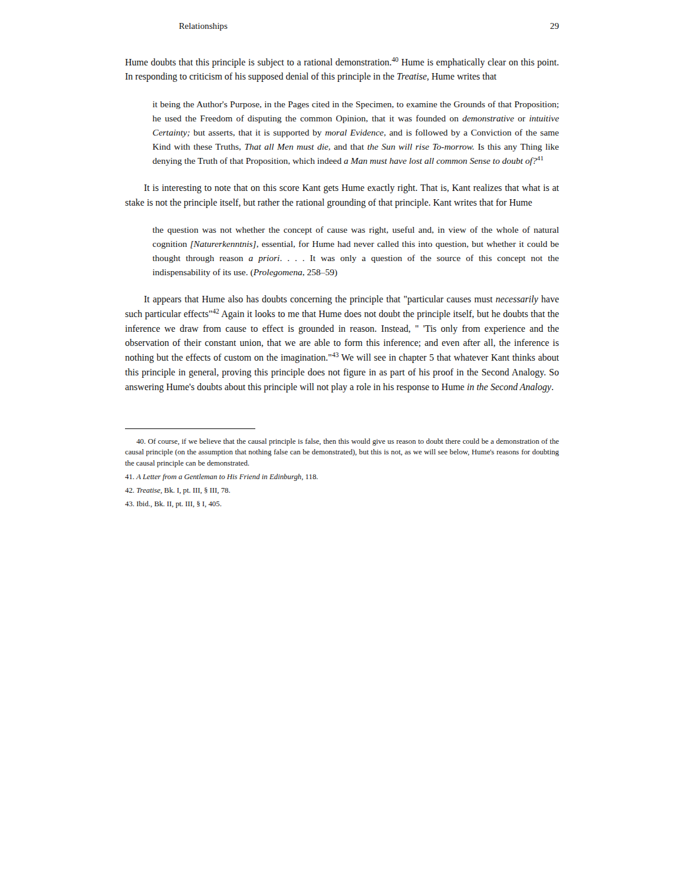Relationships
29
Hume doubts that this principle is subject to a rational demonstration.40 Hume is emphatically clear on this point. In responding to criticism of his supposed denial of this principle in the Treatise, Hume writes that
it being the Author's Purpose, in the Pages cited in the Specimen, to examine the Grounds of that Proposition; he used the Freedom of disputing the common Opinion, that it was founded on demonstrative or intuitive Certainty; but asserts, that it is supported by moral Evidence, and is followed by a Conviction of the same Kind with these Truths, That all Men must die, and that the Sun will rise To-morrow. Is this any Thing like denying the Truth of that Proposition, which indeed a Man must have lost all common Sense to doubt of?41
It is interesting to note that on this score Kant gets Hume exactly right. That is, Kant realizes that what is at stake is not the principle itself, but rather the rational grounding of that principle. Kant writes that for Hume
the question was not whether the concept of cause was right, useful and, in view of the whole of natural cognition [Naturerkenntnis], essential, for Hume had never called this into question, but whether it could be thought through reason a priori. . . . It was only a question of the source of this concept not the indispensability of its use. (Prolegomena, 258–59)
It appears that Hume also has doubts concerning the principle that "particular causes must necessarily have such particular effects"42 Again it looks to me that Hume does not doubt the principle itself, but he doubts that the inference we draw from cause to effect is grounded in reason. Instead, " 'Tis only from experience and the observation of their constant union, that we are able to form this inference; and even after all, the inference is nothing but the effects of custom on the imagination."43 We will see in chapter 5 that whatever Kant thinks about this principle in general, proving this principle does not figure in as part of his proof in the Second Analogy. So answering Hume's doubts about this principle will not play a role in his response to Hume in the Second Analogy.
Of course, if we believe that the causal principle is false, then this would give us reason to doubt there could be a demonstration of the causal principle (on the assumption that nothing false can be demonstrated), but this is not, as we will see below, Hume's reasons for doubting the causal principle can be demonstrated.
A Letter from a Gentleman to His Friend in Edinburgh, 118.
Treatise, Bk. I, pt. III, § III, 78.
Ibid., Bk. II, pt. III, § I, 405.